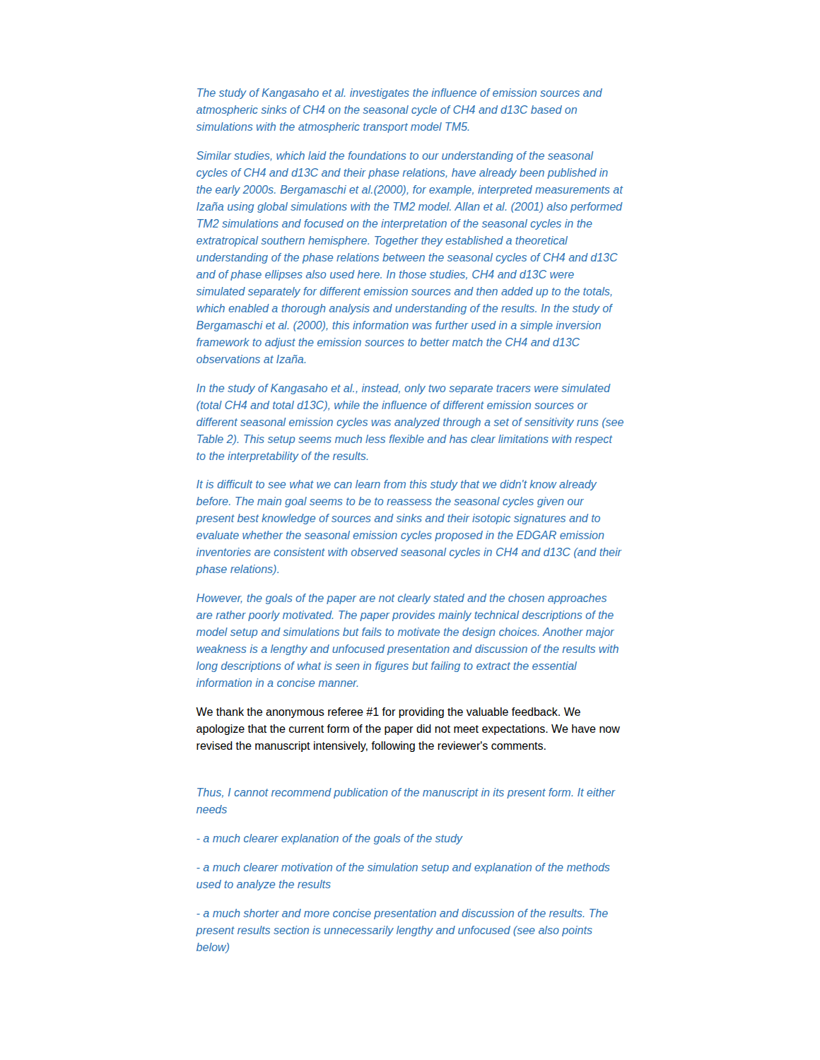The study of Kangasaho et al. investigates the influence of emission sources and atmospheric sinks of CH4 on the seasonal cycle of CH4 and d13C based on simulations with the atmospheric transport model TM5.
Similar studies, which laid the foundations to our understanding of the seasonal cycles of CH4 and d13C and their phase relations, have already been published in the early 2000s. Bergamaschi et al.(2000), for example, interpreted measurements at Izaña using global simulations with the TM2 model. Allan et al. (2001) also performed TM2 simulations and focused on the interpretation of the seasonal cycles in the extratropical southern hemisphere. Together they established a theoretical understanding of the phase relations between the seasonal cycles of CH4 and d13C and of phase ellipses also used here. In those studies, CH4 and d13C were simulated separately for different emission sources and then added up to the totals, which enabled a thorough analysis and understanding of the results. In the study of Bergamaschi et al. (2000), this information was further used in a simple inversion framework to adjust the emission sources to better match the CH4 and d13C observations at Izaña.
In the study of Kangasaho et al., instead, only two separate tracers were simulated (total CH4 and total d13C), while the influence of different emission sources or different seasonal emission cycles was analyzed through a set of sensitivity runs (see Table 2). This setup seems much less flexible and has clear limitations with respect to the interpretability of the results.
It is difficult to see what we can learn from this study that we didn't know already before. The main goal seems to be to reassess the seasonal cycles given our present best knowledge of sources and sinks and their isotopic signatures and to evaluate whether the seasonal emission cycles proposed in the EDGAR emission inventories are consistent with observed seasonal cycles in CH4 and d13C (and their phase relations).
However, the goals of the paper are not clearly stated and the chosen approaches are rather poorly motivated. The paper provides mainly technical descriptions of the model setup and simulations but fails to motivate the design choices. Another major weakness is a lengthy and unfocused presentation and discussion of the results with long descriptions of what is seen in figures but failing to extract the essential information in a concise manner.
We thank the anonymous referee #1 for providing the valuable feedback. We apologize that the current form of the paper did not meet expectations. We have now revised the manuscript intensively, following the reviewer's comments.
Thus, I cannot recommend publication of the manuscript in its present form. It either needs
- a much clearer explanation of the goals of the study
- a much clearer motivation of the simulation setup and explanation of the methods used to analyze the results
- a much shorter and more concise presentation and discussion of the results. The present results section is unnecessarily lengthy and unfocused (see also points below)